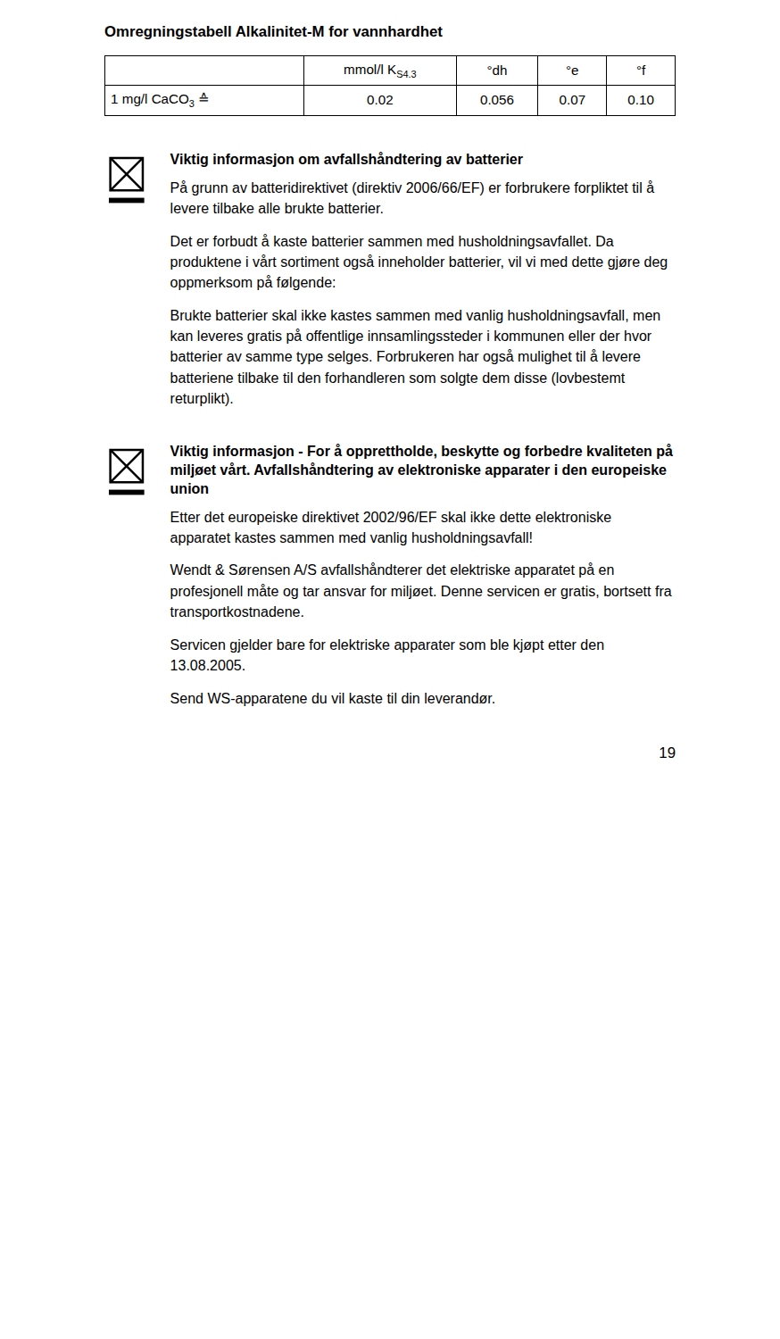Omregningstabell Alkalinitet-M for vannhardhet
| | mmol/l K S4.3 | °dh | °e | °f |
| 1 mg/l CaCO 3 ≙ | 0.02 | 0.056 | 0.07 | 0.10 |
Viktig informasjon om avfallshåndtering av batterier
På grunn av batteridirektivet (direktiv 2006/66/EF) er forbrukere forpliktet til å levere tilbake alle brukte batterier.
Det er forbudt å kaste batterier sammen med husholdningsavfallet. Da produktene i vårt sortiment også inneholder batterier, vil vi med dette gjøre deg oppmerksom på følgende:
Brukte batterier skal ikke kastes sammen med vanlig husholdningsavfall, men kan leveres gratis på offentlige innsamlingssteder i kommunen eller der hvor batterier av samme type selges. Forbrukeren har også mulighet til å levere batteriene tilbake til den forhandleren som solgte dem disse (lovbestemt returplikt).
Viktig informasjon - For å opprettholde, beskytte og forbedre kvaliteten på miljøet vårt. Avfallshåndtering av elektroniske apparater i den europeiske union
Etter det europeiske direktivet 2002/96/EF skal ikke dette elektroniske apparatet kastes sammen med vanlig husholdningsavfall!
Wendt & Sørensen A/S avfallshåndterer det elektriske apparatet på en profesjonell måte og tar ansvar for miljøet. Denne servicen er gratis, bortsett fra transportkostnadene.
Servicen gjelder bare for elektriske apparater som ble kjøpt etter den 13.08.2005.
Send WS-apparatene du vil kaste til din leverandør.
19